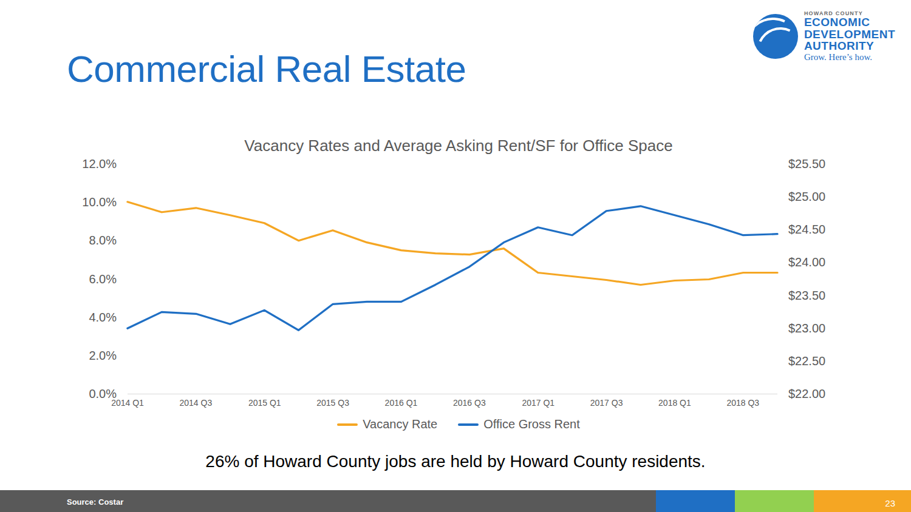HOWARD COUNTY
ECONOMIC
DEVELOPMENT
AUTHORITY
Grow. Here’s how.
Commercial Real Estate
Vacancy Rates and Average Asking Rent/SF for Office Space
12.0% 10.0% 8.0% 6.0% 4.0% 2.0% 0.0%
$25.50 $25.00 $24.50 $24.00 $23.50 $23.00 $22.50 $22.00
2014 Q1 2014 Q3 2015 Q1 2015 Q3 2016 Q1 2016 Q3 2017 Q1 2017 Q3 2018 Q1 2018 Q3
Vacancy Rate
Office Gross Rent
26% of Howard County jobs are held by Howard County residents.
Source: Costar
23